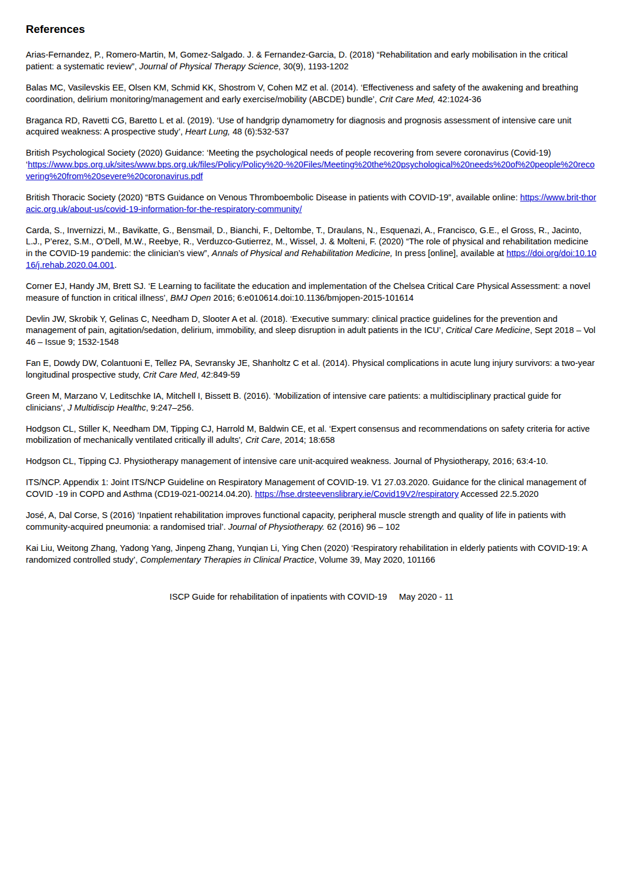References
Arias-Fernandez, P., Romero-Martin, M, Gomez-Salgado. J. & Fernandez-Garcia, D. (2018) “Rehabilitation and early mobilisation in the critical patient: a systematic review”, Journal of Physical Therapy Science, 30(9), 1193-1202
Balas MC, Vasilevskis EE, Olsen KM, Schmid KK, Shostrom V, Cohen MZ et al. (2014). ‘Effectiveness and safety of the awakening and breathing coordination, delirium monitoring/management and early exercise/mobility (ABCDE) bundle’, Crit Care Med, 42:1024-36
Braganca RD, Ravetti CG, Baretto L et al. (2019). ‘Use of handgrip dynamometry for diagnosis and prognosis assessment of intensive care unit acquired weakness: A prospective study’, Heart Lung, 48 (6):532-537
British Psychological Society (2020) Guidance: ‘Meeting the psychological needs of people recovering from severe coronavirus (Covid-19)
‘https://www.bps.org.uk/sites/www.bps.org.uk/files/Policy/Policy%20-%20Files/Meeting%20the%20psychological%20needs%20of%20people%20recovering%20from%20severe%20coronavirus.pdf
British Thoracic Society (2020) “BTS Guidance on Venous Thromboembolic Disease in patients with COVID-19”, available online: https://www.brit-thoracic.org.uk/about-us/covid-19-information-for-the-respiratory-community/
Carda, S., Invernizzi, M., Bavikatte, G., Bensmail, D., Bianchi, F., Deltombe, T., Draulans, N., Esquenazi, A., Francisco, G.E., el Gross, R., Jacinto, L.J., P’erez, S.M., O’Dell, M.W., Reebye, R., Verduzco-Gutierrez, M., Wissel, J. & Molteni, F. (2020) “The role of physical and rehabilitation medicine in the COVID-19 pandemic: the clinician’s view”, Annals of Physical and Rehabilitation Medicine, In press [online], available at https://doi.org/doi:10.1016/j.rehab.2020.04.001.
Corner EJ, Handy JM, Brett SJ. ‘E Learning to facilitate the education and implementation of the Chelsea Critical Care Physical Assessment: a novel measure of function in critical illness’, BMJ Open 2016; 6:e010614.doi:10.1136/bmjopen-2015-101614
Devlin JW, Skrobik Y, Gelinas C, Needham D, Slooter A et al. (2018). ‘Executive summary: clinical practice guidelines for the prevention and management of pain, agitation/sedation, delirium, immobility, and sleep disruption in adult patients in the ICU’, Critical Care Medicine, Sept 2018 – Vol 46 – Issue 9; 1532-1548
Fan E, Dowdy DW, Colantuoni E, Tellez PA, Sevransky JE, Shanholtz C et al. (2014). Physical complications in acute lung injury survivors: a two-year longitudinal prospective study, Crit Care Med, 42:849-59
Green M, Marzano V, Leditschke IA, Mitchell I, Bissett B. (2016). ‘Mobilization of intensive care patients: a multidisciplinary practical guide for clinicians’, J Multidiscip Healthc, 9:247–256.
Hodgson CL, Stiller K, Needham DM, Tipping CJ, Harrold M, Baldwin CE, et al. ‘Expert consensus and recommendations on safety criteria for active mobilization of mechanically ventilated critically ill adults’, Crit Care, 2014; 18:658
Hodgson CL, Tipping CJ. Physiotherapy management of intensive care unit-acquired weakness. Journal of Physiotherapy, 2016; 63:4-10.
ITS/NCP. Appendix 1: Joint ITS/NCP Guideline on Respiratory Management of COVID-19. V1 27.03.2020. Guidance for the clinical management of COVID -19 in COPD and Asthma (CD19-021-00214.04.20). https://hse.drsteevenslibrary.ie/Covid19V2/respiratory Accessed 22.5.2020
José, A, Dal Corse, S (2016) ‘Inpatient rehabilitation improves functional capacity, peripheral muscle strength and quality of life in patients with community-acquired pneumonia: a randomised trial’. Journal of Physiotherapy. 62 (2016) 96 – 102
Kai Liu, Weitong Zhang, Yadong Yang, Jinpeng Zhang, Yunqian Li, Ying Chen (2020) ‘Respiratory rehabilitation in elderly patients with COVID-19: A randomized controlled study’, Complementary Therapies in Clinical Practice, Volume 39, May 2020, 101166
ISCP Guide for rehabilitation of inpatients with COVID-19 May 2020 - 11